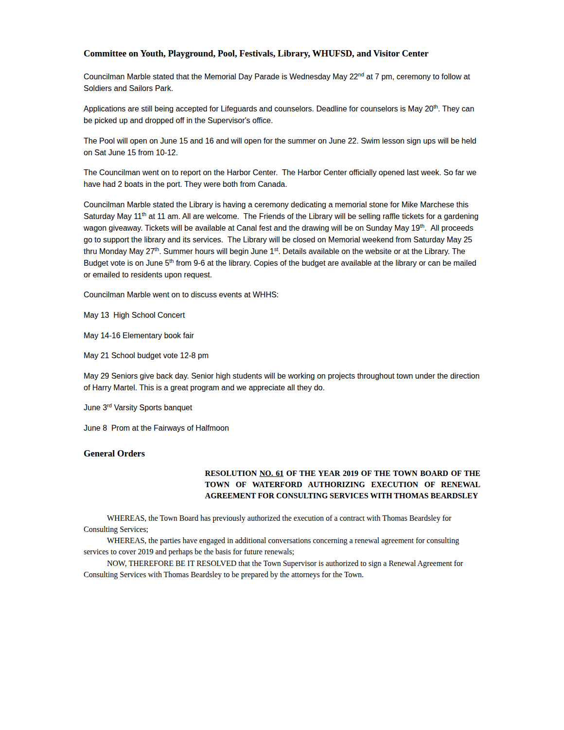Committee on Youth, Playground, Pool, Festivals, Library, WHUFSD, and Visitor Center
Councilman Marble stated that the Memorial Day Parade is Wednesday May 22nd at 7 pm, ceremony to follow at Soldiers and Sailors Park.
Applications are still being accepted for Lifeguards and counselors. Deadline for counselors is May 20th. They can be picked up and dropped off in the Supervisor's office.
The Pool will open on June 15 and 16 and will open for the summer on June 22. Swim lesson sign ups will be held on Sat June 15 from 10-12.
The Councilman went on to report on the Harbor Center. The Harbor Center officially opened last week. So far we have had 2 boats in the port. They were both from Canada.
Councilman Marble stated the Library is having a ceremony dedicating a memorial stone for Mike Marchese this Saturday May 11th at 11 am. All are welcome. The Friends of the Library will be selling raffle tickets for a gardening wagon giveaway. Tickets will be available at Canal fest and the drawing will be on Sunday May 19th. All proceeds go to support the library and its services. The Library will be closed on Memorial weekend from Saturday May 25 thru Monday May 27th. Summer hours will begin June 1st. Details available on the website or at the Library. The Budget vote is on June 5th from 9-6 at the library. Copies of the budget are available at the library or can be mailed or emailed to residents upon request.
Councilman Marble went on to discuss events at WHHS:
May 13 High School Concert
May 14-16 Elementary book fair
May 21 School budget vote 12-8 pm
May 29 Seniors give back day. Senior high students will be working on projects throughout town under the direction of Harry Martel. This is a great program and we appreciate all they do.
June 3rd Varsity Sports banquet
June 8 Prom at the Fairways of Halfmoon
General Orders
RESOLUTION NO. 61 OF THE YEAR 2019 OF THE TOWN BOARD OF THE TOWN OF WATERFORD AUTHORIZING EXECUTION OF RENEWAL AGREEMENT FOR CONSULTING SERVICES WITH THOMAS BEARDSLEY
WHEREAS, the Town Board has previously authorized the execution of a contract with Thomas Beardsley for Consulting Services;
WHEREAS, the parties have engaged in additional conversations concerning a renewal agreement for consulting services to cover 2019 and perhaps be the basis for future renewals;
NOW, THEREFORE BE IT RESOLVED that the Town Supervisor is authorized to sign a Renewal Agreement for Consulting Services with Thomas Beardsley to be prepared by the attorneys for the Town.